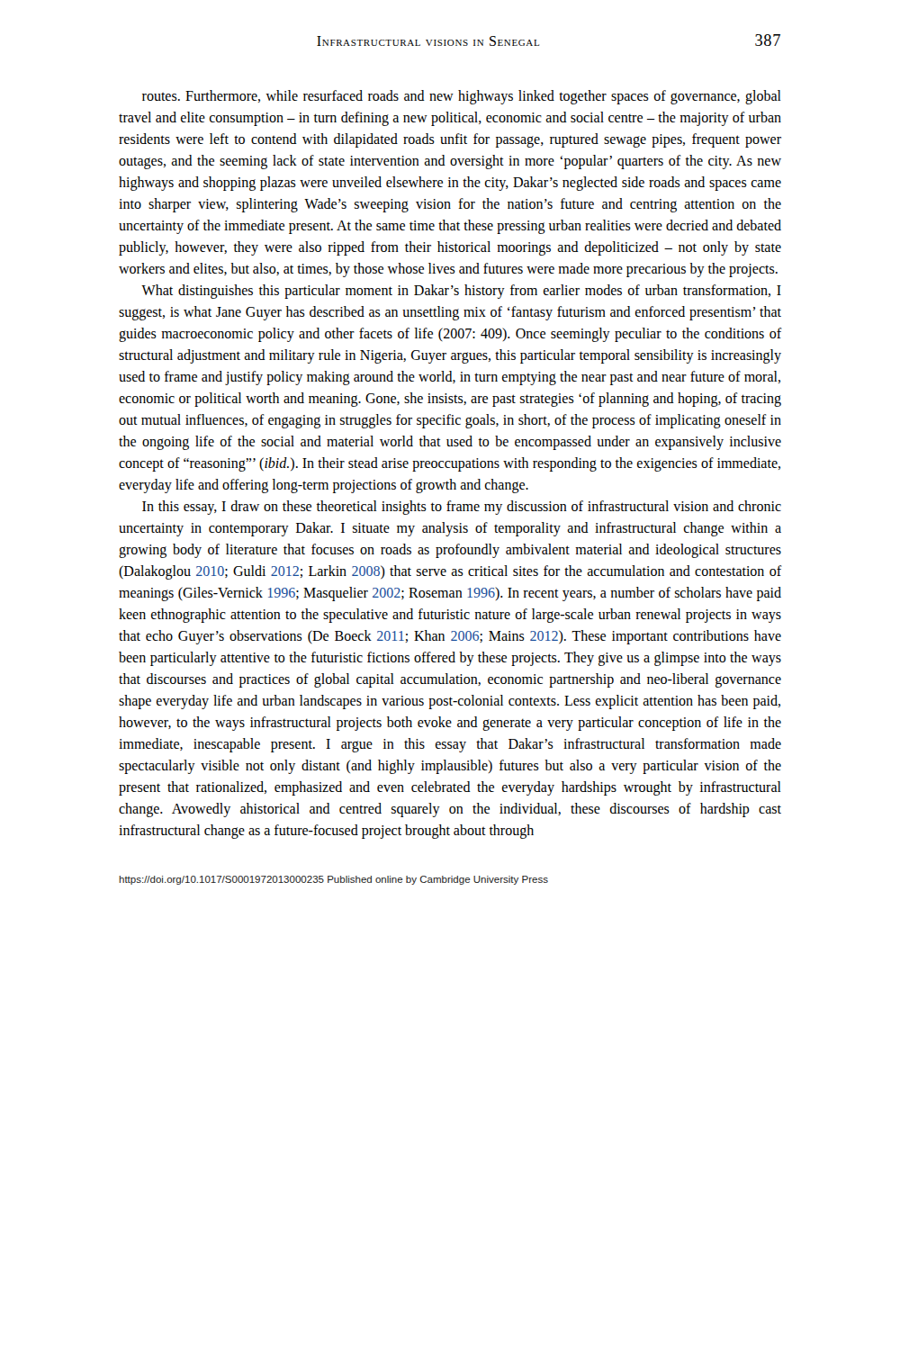Infrastructural visions in Senegal 387
routes. Furthermore, while resurfaced roads and new highways linked together spaces of governance, global travel and elite consumption – in turn defining a new political, economic and social centre – the majority of urban residents were left to contend with dilapidated roads unfit for passage, ruptured sewage pipes, frequent power outages, and the seeming lack of state intervention and oversight in more ‘popular’ quarters of the city. As new highways and shopping plazas were unveiled elsewhere in the city, Dakar’s neglected side roads and spaces came into sharper view, splintering Wade’s sweeping vision for the nation’s future and centring attention on the uncertainty of the immediate present. At the same time that these pressing urban realities were decried and debated publicly, however, they were also ripped from their historical moorings and depoliticized – not only by state workers and elites, but also, at times, by those whose lives and futures were made more precarious by the projects.
What distinguishes this particular moment in Dakar’s history from earlier modes of urban transformation, I suggest, is what Jane Guyer has described as an unsettling mix of ‘fantasy futurism and enforced presentism’ that guides macroeconomic policy and other facets of life (2007: 409). Once seemingly peculiar to the conditions of structural adjustment and military rule in Nigeria, Guyer argues, this particular temporal sensibility is increasingly used to frame and justify policy making around the world, in turn emptying the near past and near future of moral, economic or political worth and meaning. Gone, she insists, are past strategies ‘of planning and hoping, of tracing out mutual influences, of engaging in struggles for specific goals, in short, of the process of implicating oneself in the ongoing life of the social and material world that used to be encompassed under an expansively inclusive concept of “reasoning”’ (ibid.). In their stead arise preoccupations with responding to the exigencies of immediate, everyday life and offering long-term projections of growth and change.
In this essay, I draw on these theoretical insights to frame my discussion of infrastructural vision and chronic uncertainty in contemporary Dakar. I situate my analysis of temporality and infrastructural change within a growing body of literature that focuses on roads as profoundly ambivalent material and ideological structures (Dalakoglou 2010; Guldi 2012; Larkin 2008) that serve as critical sites for the accumulation and contestation of meanings (Giles-Vernick 1996; Masquelier 2002; Roseman 1996). In recent years, a number of scholars have paid keen ethnographic attention to the speculative and futuristic nature of large-scale urban renewal projects in ways that echo Guyer’s observations (De Boeck 2011; Khan 2006; Mains 2012). These important contributions have been particularly attentive to the futuristic fictions offered by these projects. They give us a glimpse into the ways that discourses and practices of global capital accumulation, economic partnership and neo-liberal governance shape everyday life and urban landscapes in various post-colonial contexts. Less explicit attention has been paid, however, to the ways infrastructural projects both evoke and generate a very particular conception of life in the immediate, inescapable present. I argue in this essay that Dakar’s infrastructural transformation made spectacularly visible not only distant (and highly implausible) futures but also a very particular vision of the present that rationalized, emphasized and even celebrated the everyday hardships wrought by infrastructural change. Avowedly ahistorical and centred squarely on the individual, these discourses of hardship cast infrastructural change as a future-focused project brought about through
https://doi.org/10.1017/S0001972013000235 Published online by Cambridge University Press